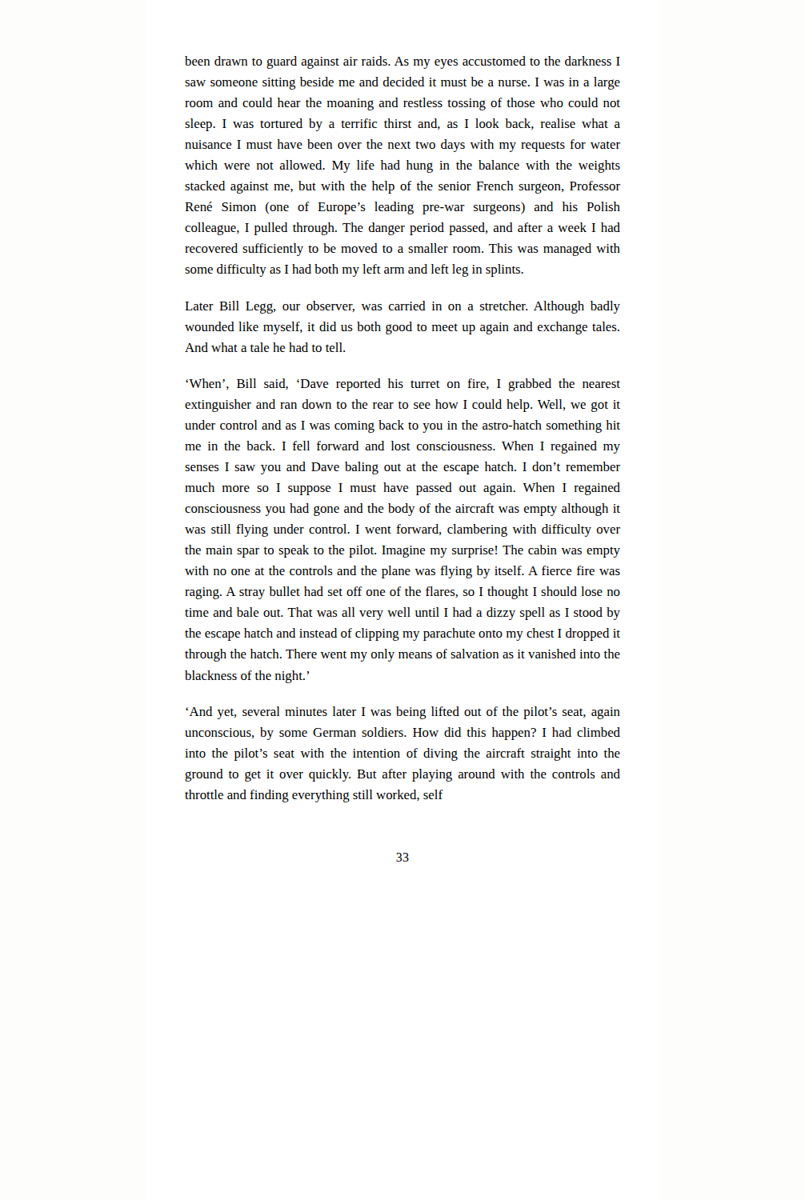been drawn to guard against air raids. As my eyes accustomed to the darkness I saw someone sitting beside me and decided it must be a nurse. I was in a large room and could hear the moaning and restless tossing of those who could not sleep. I was tortured by a terrific thirst and, as I look back, realise what a nuisance I must have been over the next two days with my requests for water which were not allowed. My life had hung in the balance with the weights stacked against me, but with the help of the senior French surgeon, Professor René Simon (one of Europe’s leading pre-war surgeons) and his Polish colleague, I pulled through. The danger period passed, and after a week I had recovered sufficiently to be moved to a smaller room. This was managed with some difficulty as I had both my left arm and left leg in splints.
Later Bill Legg, our observer, was carried in on a stretcher. Although badly wounded like myself, it did us both good to meet up again and exchange tales. And what a tale he had to tell.
‘When’, Bill said, ‘Dave reported his turret on fire, I grabbed the nearest extinguisher and ran down to the rear to see how I could help. Well, we got it under control and as I was coming back to you in the astro-hatch something hit me in the back. I fell forward and lost consciousness. When I regained my senses I saw you and Dave baling out at the escape hatch. I don’t remember much more so I suppose I must have passed out again. When I regained consciousness you had gone and the body of the aircraft was empty although it was still flying under control. I went forward, clambering with difficulty over the main spar to speak to the pilot. Imagine my surprise! The cabin was empty with no one at the controls and the plane was flying by itself. A fierce fire was raging. A stray bullet had set off one of the flares, so I thought I should lose no time and bale out. That was all very well until I had a dizzy spell as I stood by the escape hatch and instead of clipping my parachute onto my chest I dropped it through the hatch. There went my only means of salvation as it vanished into the blackness of the night.’
‘And yet, several minutes later I was being lifted out of the pilot’s seat, again unconscious, by some German soldiers. How did this happen? I had climbed into the pilot’s seat with the intention of diving the aircraft straight into the ground to get it over quickly. But after playing around with the controls and throttle and finding everything still worked, self
33